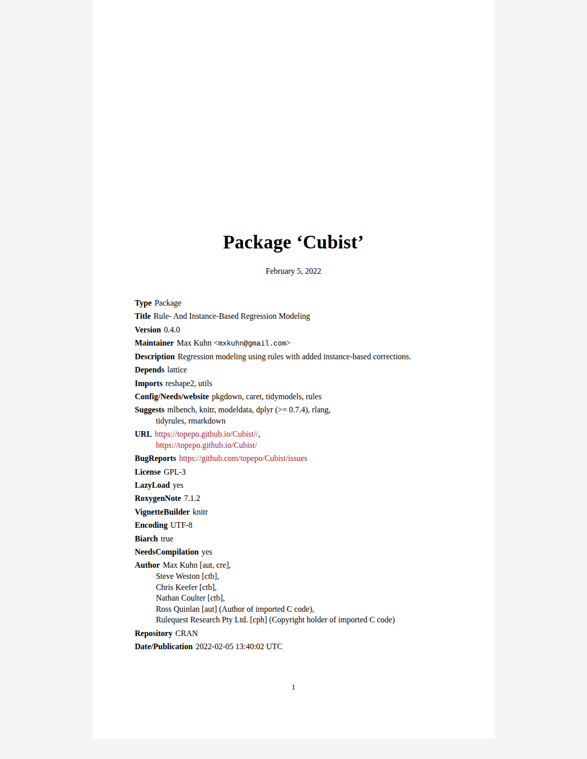Package ‘Cubist’
February 5, 2022
Type
Package
Title
Rule- And Instance-Based Regression Modeling
Version
0.4.0
Maintainer
Max Kuhn <mxkuhn@gmail.com>
Description
Regression modeling using rules with added instance-based corrections.
Depends
lattice
Imports
reshape2, utils
Config/Needs/website
pkgdown, caret, tidymodels, rules
Suggests
mlbench, knitr, modeldata, dplyr (>= 0.7.4), rlang, tidyrules, rmarkdown
URL
https://topepo.github.io/Cubist//, https://topepo.github.io/Cubist/
BugReports
https://github.com/topepo/Cubist/issues
License
GPL-3
LazyLoad
yes
RoxygenNote
7.1.2
VignetteBuilder
knitr
Encoding
UTF-8
Biarch
true
NeedsCompilation
yes
Author
Max Kuhn [aut, cre], Steve Weston [ctb], Chris Keefer [ctb], Nathan Coulter [ctb], Ross Quinlan [aut] (Author of imported C code), Rulequest Research Pty Ltd. [cph] (Copyright holder of imported C code)
Repository
CRAN
Date/Publication
2022-02-05 13:40:02 UTC
1